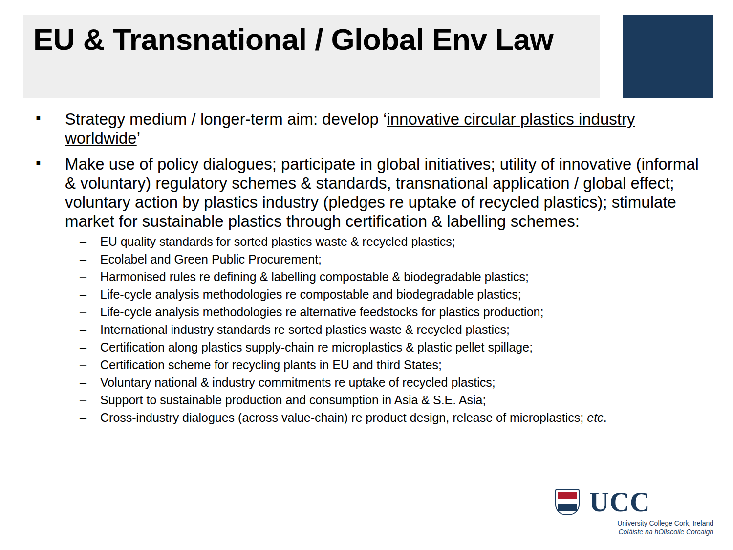EU & Transnational / Global Env Law
Strategy medium / longer-term aim: develop ‘innovative circular plastics industry worldwide’
Make use of policy dialogues; participate in global initiatives; utility of innovative (informal & voluntary) regulatory schemes & standards, transnational application / global effect; voluntary action by plastics industry (pledges re uptake of recycled plastics); stimulate market for sustainable plastics through certification & labelling schemes:
EU quality standards for sorted plastics waste & recycled plastics;
Ecolabel and Green Public Procurement;
Harmonised rules re defining & labelling compostable & biodegradable plastics;
Life-cycle analysis methodologies re compostable and biodegradable plastics;
Life-cycle analysis methodologies re alternative feedstocks for plastics production;
International industry standards re sorted plastics waste & recycled plastics;
Certification along plastics supply-chain re microplastics & plastic pellet spillage;
Certification scheme for recycling plants in EU and third States;
Voluntary national & industry commitments re uptake of recycled plastics;
Support to sustainable production and consumption in Asia & S.E. Asia;
Cross-industry dialogues (across value-chain) re product design, release of microplastics; etc.
UCC
University College Cork, Ireland
Coláiste na hOllscoile Corcaigh